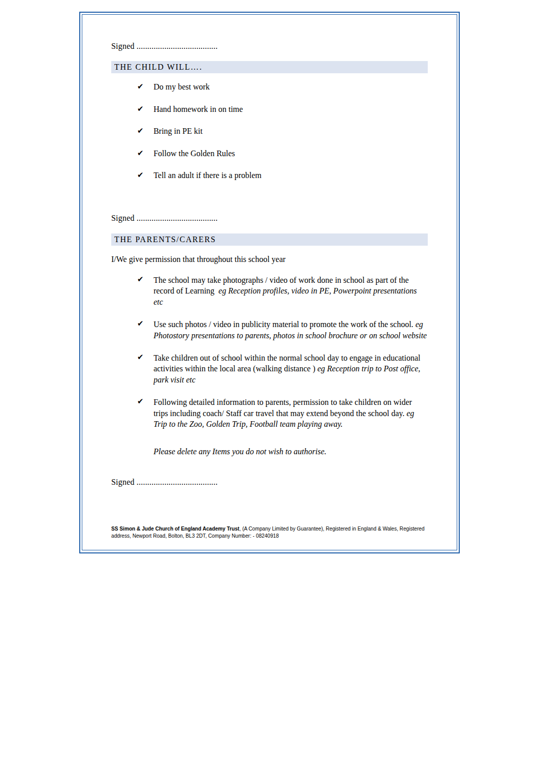Signed ......................................
THE CHILD WILL….
Do my best work
Hand homework in on time
Bring in PE kit
Follow the Golden Rules
Tell an adult if there is a problem
Signed ......................................
THE PARENTS/CARERS
I/We give permission that throughout this school year
The school may take photographs / video of work done in school as part of the record of Learning eg Reception profiles, video in PE, Powerpoint presentations etc
Use such photos / video in publicity material to promote the work of the school. eg Photostory presentations to parents, photos in school brochure or on school website
Take children out of school within the normal school day to engage in educational activities within the local area (walking distance ) eg Reception trip to Post office, park visit etc
Following detailed information to parents, permission to take children on wider trips including coach/ Staff car travel that may extend beyond the school day. eg Trip to the Zoo, Golden Trip, Football team playing away.
Please delete any Items you do not wish to authorise.
Signed ......................................
SS Simon & Jude Church of England Academy Trust, (A Company Limited by Guarantee), Registered in England & Wales, Registered address, Newport Road, Bolton, BL3 2DT, Company Number: - 08240918